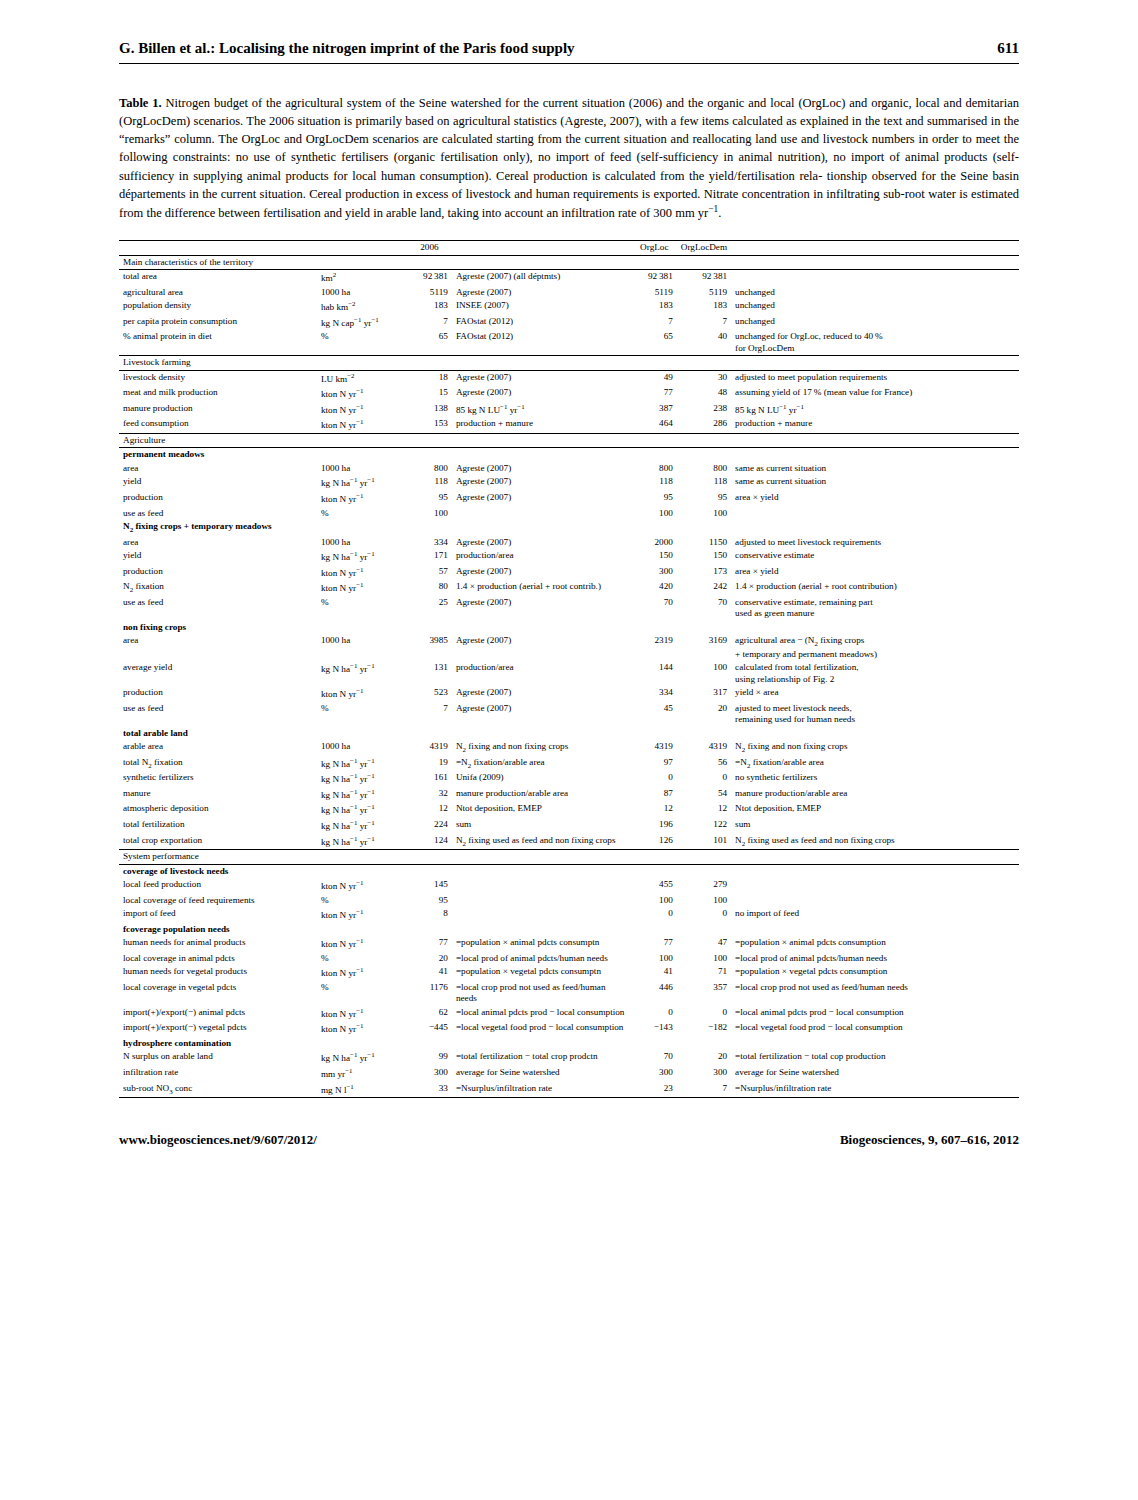G. Billen et al.: Localising the nitrogen imprint of the Paris food supply
611
Table 1. Nitrogen budget of the agricultural system of the Seine watershed for the current situation (2006) and the organic and local (OrgLoc) and organic, local and demitarian (OrgLocDem) scenarios. The 2006 situation is primarily based on agricultural statistics (Agreste, 2007), with a few items calculated as explained in the text and summarised in the “remarks” column. The OrgLoc and OrgLocDem scenarios are calculated starting from the current situation and reallocating land use and livestock numbers in order to meet the following constraints: no use of synthetic fertilisers (organic fertilisation only), no import of feed (self-sufficiency in animal nutrition), no import of animal products (self-sufficiency in supplying animal products for local human consumption). Cereal production is calculated from the yield/fertilisation rela- tionship observed for the Seine basin départements in the current situation. Cereal production in excess of livestock and human requirements is exported. Nitrate concentration in infiltrating sub-root water is estimated from the difference between fertilisation and yield in arable land, taking into account an infiltration rate of 300 mm yr−1.
| | | 2006 | | OrgLoc | OrgLocDem | |
| Main characteristics of the territory |
| total area | km 2 | 92 381 | Agreste (2007) (all déptmts) | 92 381 | 92 381 | |
| agricultural area | 1000 ha | 5119 | Agreste (2007) | 5119 | 5119 | unchanged |
| population density | hab km −2 | 183 | INSEE (2007) | 183 | 183 | unchanged |
| per capita protein consumption | kg N cap −1 yr −1 | 7 | FAOstat (2012) | 7 | 7 | unchanged |
| % animal protein in diet | % | 65 | FAOstat (2012) | 65 | 40 | unchanged for OrgLoc, reduced to 40 % for OrgLocDem |
| Livestock farming |
| livestock density | LU km −2 | 18 | Agreste (2007) | 49 | 30 | adjusted to meet population requirements |
| meat and milk production | kton N yr −1 | 15 | Agreste (2007) | 77 | 48 | assuming yield of 17 % (mean value for France) |
| manure production | kton N yr −1 | 138 | 85 kg N LU −1 yr −1 | 387 | 238 | 85 kg N LU −1 yr −1 |
| feed consumption | kton N yr −1 | 153 | production + manure | 464 | 286 | production + manure |
| Agriculture |
| permanent meadows |
| area | 1000 ha | 800 | Agreste (2007) | 800 | 800 | same as current situation |
| yield | kg N ha −1 yr −1 | 118 | Agreste (2007) | 118 | 118 | same as current situation |
| production | kton N yr −1 | 95 | Agreste (2007) | 95 | 95 | area × yield |
| use as feed | % | 100 | | 100 | 100 | |
| N 2 fixing crops + temporary meadows |
| area | 1000 ha | 334 | Agreste (2007) | 2000 | 1150 | adjusted to meet livestock requirements |
| yield | kg N ha −1 yr −1 | 171 | production/area | 150 | 150 | conservative estimate |
| production | kton N yr −1 | 57 | Agreste (2007) | 300 | 173 | area × yield |
| N 2 fixation | kton N yr −1 | 80 | 1.4 × production (aerial + root contrib.) | 420 | 242 | 1.4 × production (aerial + root contribution) |
| use as feed | % | 25 | Agreste (2007) | 70 | 70 | conservative estimate, remaining part used as green manure |
| non fixing crops |
| area | 1000 ha | 3985 | Agreste (2007) | 2319 | 3169 | agricultural area − (N 2 fixing crops + temporary and permanent meadows) |
| average yield | kg N ha −1 yr −1 | 131 | production/area | 144 | 100 | calculated from total fertilization, using relationship of Fig. 2 |
| production | kton N yr −1 | 523 | Agreste (2007) | 334 | 317 | yield × area |
| use as feed | % | 7 | Agreste (2007) | 45 | 20 | ajusted to meet livestock needs, remaining used for human needs |
| total arable land |
| arable area | 1000 ha | 4319 | N 2 fixing and non fixing crops | 4319 | 4319 | N 2 fixing and non fixing crops |
| total N 2 fixation | kg N ha −1 yr −1 | 19 | =N 2 fixation/arable area | 97 | 56 | =N 2 fixation/arable area |
| synthetic fertilizers | kg N ha −1 yr −1 | 161 | Unifa (2009) | 0 | 0 | no synthetic fertilizers |
| manure | kg N ha −1 yr −1 | 32 | manure production/arable area | 87 | 54 | manure production/arable area |
| atmospheric deposition | kg N ha −1 yr −1 | 12 | Ntot deposition, EMEP | 12 | 12 | Ntot deposition, EMEP |
| total fertilization | kg N ha −1 yr −1 | 224 | sum | 196 | 122 | sum |
| total crop exportation | kg N ha −1 yr −1 | 124 | N 2 fixing used as feed and non fixing crops | 126 | 101 | N 2 fixing used as feed and non fixing crops |
| System performance |
| coverage of livestock needs |
| local feed production | kton N yr −1 | 145 | | 455 | 279 | |
| local coverage of feed requirements | % | 95 | | 100 | 100 | |
| import of feed | kton N yr −1 | 8 | | 0 | 0 | no import of feed |
| fcoverage population needs |
| human needs for animal products | kton N yr −1 | 77 | =population × animal pdcts consumptn | 77 | 47 | =population × animal pdcts consumption |
| local coverage in animal pdcts | % | 20 | =local prod of animal pdcts/human needs | 100 | 100 | =local prod of animal pdcts/human needs |
| human needs for vegetal products | kton N yr −1 | 41 | =population × vegetal pdcts consumptn | 41 | 71 | =population × vegetal pdcts consumption |
| local coverage in vegetal pdcts | % | 1176 | =local crop prod not used as feed/human needs | 446 | 357 | =local crop prod not used as feed/human needs |
| import(+)/export(−) animal pdcts | kton N yr −1 | 62 | =local animal pdcts prod − local consumption | 0 | 0 | =local animal pdcts prod − local consumption |
| import(+)/export(−) vegetal pdcts | kton N yr −1 | −445 | =local vegetal food prod − local consumption | −143 | −182 | =local vegetal food prod − local consumption |
| hydrosphere contamination |
| N surplus on arable land | kg N ha −1 yr −1 | 99 | =total fertilization − total crop prodctn | 70 | 20 | =total fertilization − total cop production |
| infiltration rate | mm yr −1 | 300 | average for Seine watershed | 300 | 300 | average for Seine watershed |
| sub-root NO 3 conc | mg N l −1 | 33 | =Nsurplus/infiltration rate | 23 | 7 | =Nsurplus/infiltration rate |
www.biogeosciences.net/9/607/2012/
Biogeosciences, 9, 607–616, 2012